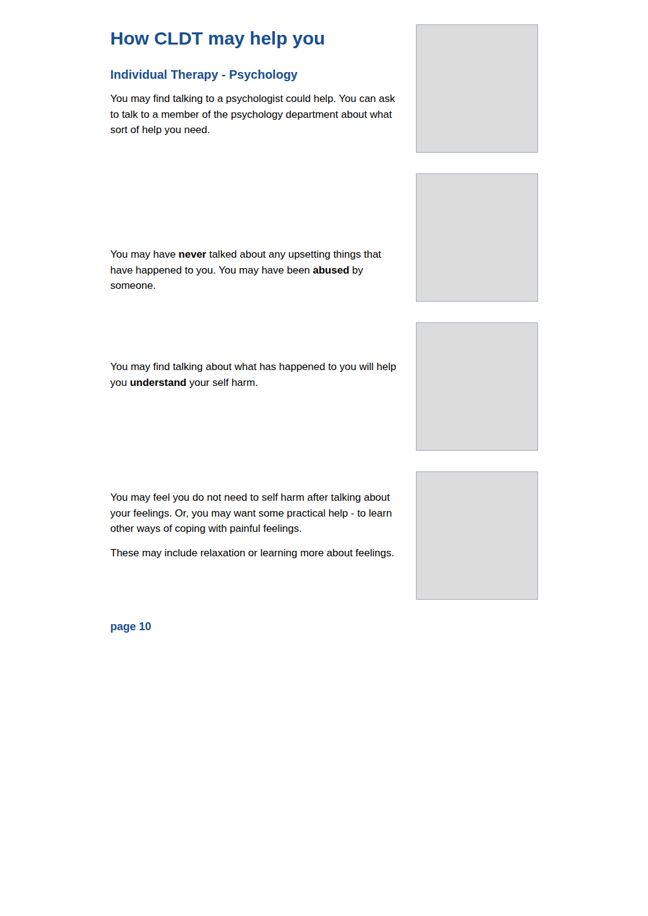How CLDT may help you
Individual Therapy - Psychology
You may find talking to a psychologist could help. You can ask to talk to a member of the psychology department about what sort of help you need.
You may have never talked about any upsetting things that have happened to you. You may have been abused by someone.
You may find talking about what has happened to you will help you understand your self harm.
You may feel you do not need to self harm after talking about your feelings. Or, you may want some practical help - to learn other ways of coping with painful feelings.
These may include relaxation or learning more about feelings.
page 10